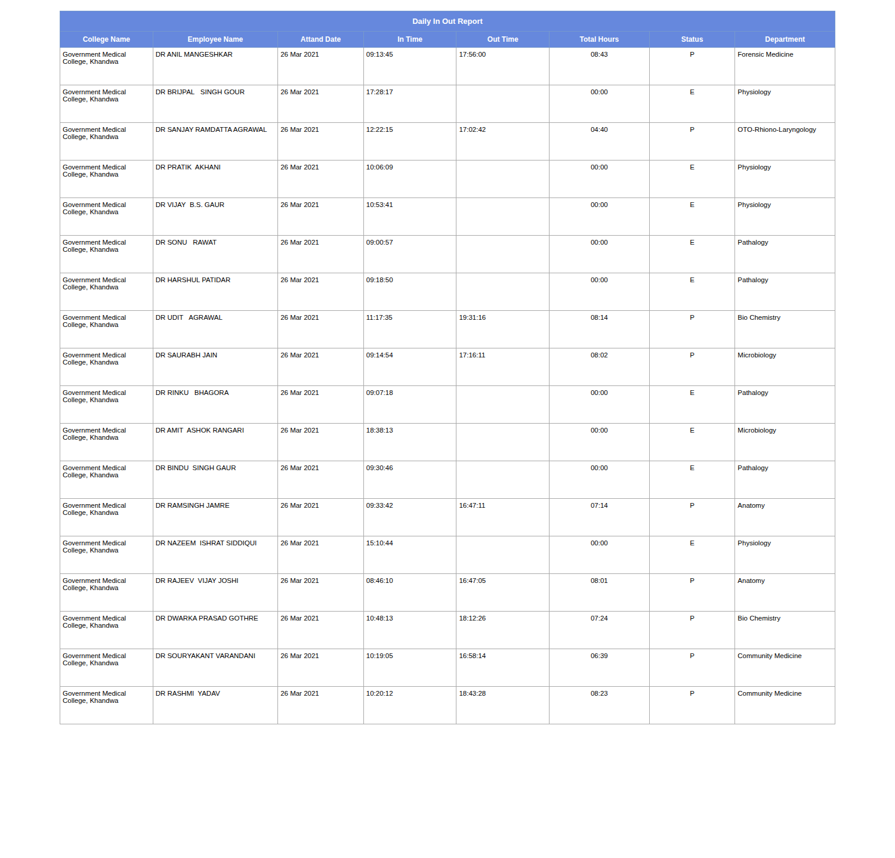Daily In Out Report
| College Name | Employee Name | Attand Date | In Time | Out Time | Total Hours | Status | Department |
| --- | --- | --- | --- | --- | --- | --- | --- |
| Government Medical College, Khandwa | DR ANIL MANGESHKAR | 26 Mar 2021 | 09:13:45 | 17:56:00 | 08:43 | P | Forensic Medicine |
| Government Medical College, Khandwa | DR BRIJPAL SINGH GOUR | 26 Mar 2021 | 17:28:17 | | 00:00 | E | Physiology |
| Government Medical College, Khandwa | DR SANJAY RAMDATTA AGRAWAL | 26 Mar 2021 | 12:22:15 | 17:02:42 | 04:40 | P | OTO-Rhiono-Laryngology |
| Government Medical College, Khandwa | DR PRATIK AKHANI | 26 Mar 2021 | 10:06:09 | | 00:00 | E | Physiology |
| Government Medical College, Khandwa | DR VIJAY B.S. GAUR | 26 Mar 2021 | 10:53:41 | | 00:00 | E | Physiology |
| Government Medical College, Khandwa | DR SONU RAWAT | 26 Mar 2021 | 09:00:57 | | 00:00 | E | Pathalogy |
| Government Medical College, Khandwa | DR HARSHUL PATIDAR | 26 Mar 2021 | 09:18:50 | | 00:00 | E | Pathalogy |
| Government Medical College, Khandwa | DR UDIT AGRAWAL | 26 Mar 2021 | 11:17:35 | 19:31:16 | 08:14 | P | Bio Chemistry |
| Government Medical College, Khandwa | DR SAURABH JAIN | 26 Mar 2021 | 09:14:54 | 17:16:11 | 08:02 | P | Microbiology |
| Government Medical College, Khandwa | DR RINKU BHAGORA | 26 Mar 2021 | 09:07:18 | | 00:00 | E | Pathalogy |
| Government Medical College, Khandwa | DR AMIT ASHOK RANGARI | 26 Mar 2021 | 18:38:13 | | 00:00 | E | Microbiology |
| Government Medical College, Khandwa | DR BINDU SINGH GAUR | 26 Mar 2021 | 09:30:46 | | 00:00 | E | Pathalogy |
| Government Medical College, Khandwa | DR RAMSINGH JAMRE | 26 Mar 2021 | 09:33:42 | 16:47:11 | 07:14 | P | Anatomy |
| Government Medical College, Khandwa | DR NAZEEM ISHRAT SIDDIQUI | 26 Mar 2021 | 15:10:44 | | 00:00 | E | Physiology |
| Government Medical College, Khandwa | DR RAJEEV VIJAY JOSHI | 26 Mar 2021 | 08:46:10 | 16:47:05 | 08:01 | P | Anatomy |
| Government Medical College, Khandwa | DR DWARKA PRASAD GOTHRE | 26 Mar 2021 | 10:48:13 | 18:12:26 | 07:24 | P | Bio Chemistry |
| Government Medical College, Khandwa | DR SOURYAKANT VARANDANI | 26 Mar 2021 | 10:19:05 | 16:58:14 | 06:39 | P | Community Medicine |
| Government Medical College, Khandwa | DR RASHMI YADAV | 26 Mar 2021 | 10:20:12 | 18:43:28 | 08:23 | P | Community Medicine |